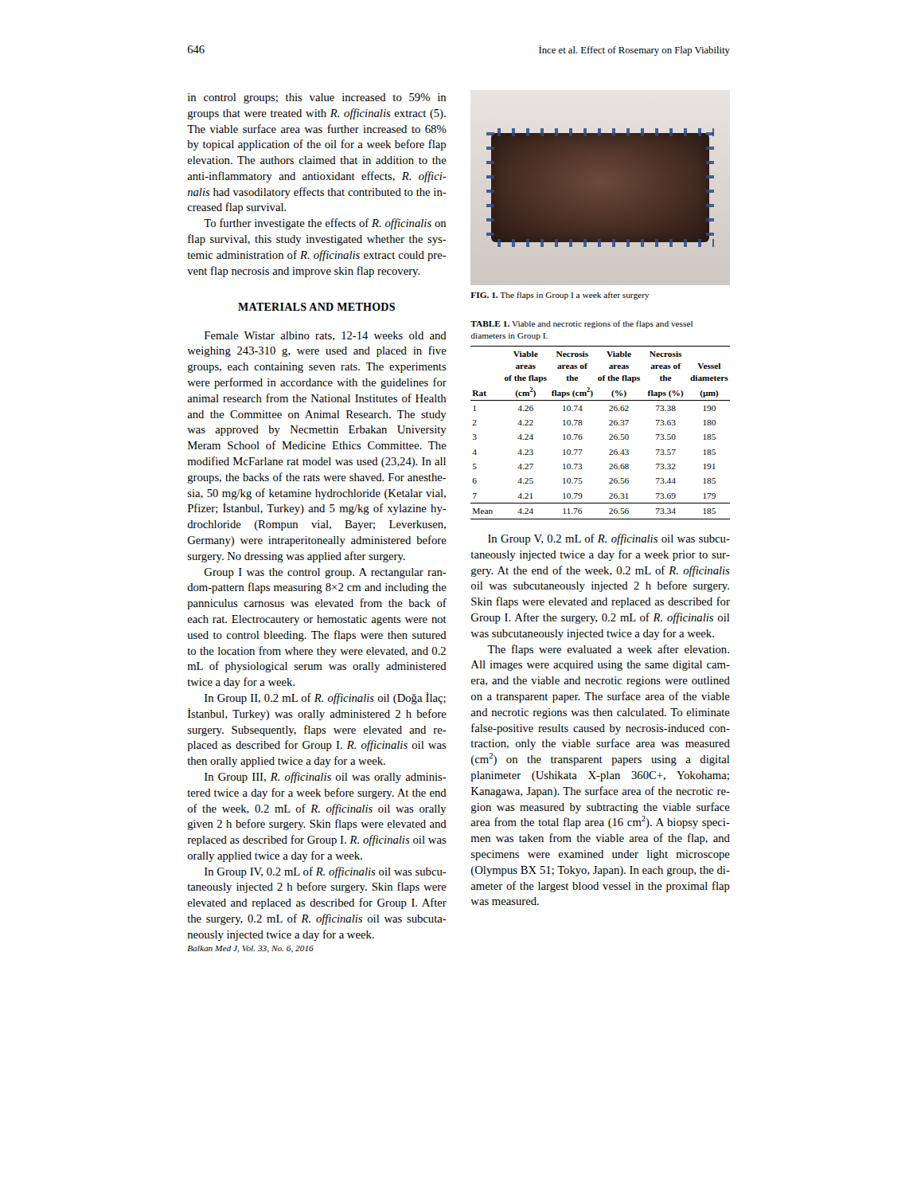646
İnce et al. Effect of Rosemary on Flap Viability
in control groups; this value increased to 59% in groups that were treated with R. officinalis extract (5). The viable surface area was further increased to 68% by topical application of the oil for a week before flap elevation. The authors claimed that in addition to the anti-inflammatory and antioxidant effects, R. officinalis had vasodilatory effects that contributed to the increased flap survival.
To further investigate the effects of R. officinalis on flap survival, this study investigated whether the systemic administration of R. officinalis extract could prevent flap necrosis and improve skin flap recovery.
MATERIALS AND METHODS
Female Wistar albino rats, 12-14 weeks old and weighing 243-310 g, were used and placed in five groups, each containing seven rats. The experiments were performed in accordance with the guidelines for animal research from the National Institutes of Health and the Committee on Animal Research. The study was approved by Necmettin Erbakan University Meram School of Medicine Ethics Committee. The modified McFarlane rat model was used (23,24). In all groups, the backs of the rats were shaved. For anesthesia, 50 mg/kg of ketamine hydrochloride (Ketalar vial, Pfizer; İstanbul, Turkey) and 5 mg/kg of xylazine hydrochloride (Rompun vial, Bayer; Leverkusen, Germany) were intraperitoneally administered before surgery. No dressing was applied after surgery.
Group I was the control group. A rectangular random-pattern flaps measuring 8×2 cm and including the panniculus carnosus was elevated from the back of each rat. Electrocautery or hemostatic agents were not used to control bleeding. The flaps were then sutured to the location from where they were elevated, and 0.2 mL of physiological serum was orally administered twice a day for a week.
In Group II, 0.2 mL of R. officinalis oil (Doğa İlaç; İstanbul, Turkey) was orally administered 2 h before surgery. Subsequently, flaps were elevated and replaced as described for Group I. R. officinalis oil was then orally applied twice a day for a week.
In Group III, R. officinalis oil was orally administered twice a day for a week before surgery. At the end of the week, 0.2 mL of R. officinalis oil was orally given 2 h before surgery. Skin flaps were elevated and replaced as described for Group I. R. officinalis oil was orally applied twice a day for a week.
In Group IV, 0.2 mL of R. officinalis oil was subcutaneously injected 2 h before surgery. Skin flaps were elevated and replaced as described for Group I. After the surgery, 0.2 mL of R. officinalis oil was subcutaneously injected twice a day for a week.
FIG. 1. The flaps in Group I a week after surgery
TABLE 1. Viable and necrotic regions of the flaps and vessel diameters in Group I.
| | Viable areas of the flaps | Necrosis areas of the | Viable areas of the flaps | Necrosis areas of the | Vessel diameters |
| --- | --- | --- | --- | --- | --- |
| Rat | (cm 2 ) | flaps (cm 2 ) | (%) | flaps (%) | (µm) |
| 1 | 4.26 | 10.74 | 26.62 | 73.38 | 190 |
| 2 | 4.22 | 10.78 | 26.37 | 73.63 | 180 |
| 3 | 4.24 | 10.76 | 26.50 | 73.50 | 185 |
| 4 | 4.23 | 10.77 | 26.43 | 73.57 | 185 |
| 5 | 4.27 | 10.73 | 26.68 | 73.32 | 191 |
| 6 | 4.25 | 10.75 | 26.56 | 73.44 | 185 |
| 7 | 4.21 | 10.79 | 26.31 | 73.69 | 179 |
| Mean | 4.24 | 11.76 | 26.56 | 73.34 | 185 |
In Group V, 0.2 mL of R. officinalis oil was subcutaneously injected twice a day for a week prior to surgery. At the end of the week, 0.2 mL of R. officinalis oil was subcutaneously injected 2 h before surgery. Skin flaps were elevated and replaced as described for Group I. After the surgery, 0.2 mL of R. officinalis oil was subcutaneously injected twice a day for a week.
The flaps were evaluated a week after elevation. All images were acquired using the same digital camera, and the viable and necrotic regions were outlined on a transparent paper. The surface area of the viable and necrotic regions was then calculated. To eliminate false-positive results caused by necrosis-induced contraction, only the viable surface area was measured (cm2) on the transparent papers using a digital planimeter (Ushikata X-plan 360C+, Yokohama; Kanagawa, Japan). The surface area of the necrotic region was measured by subtracting the viable surface area from the total flap area (16 cm2). A biopsy specimen was taken from the viable area of the flap, and specimens were examined under light microscope (Olympus BX 51; Tokyo, Japan). In each group, the diameter of the largest blood vessel in the proximal flap was measured.
Balkan Med J, Vol. 33, No. 6, 2016